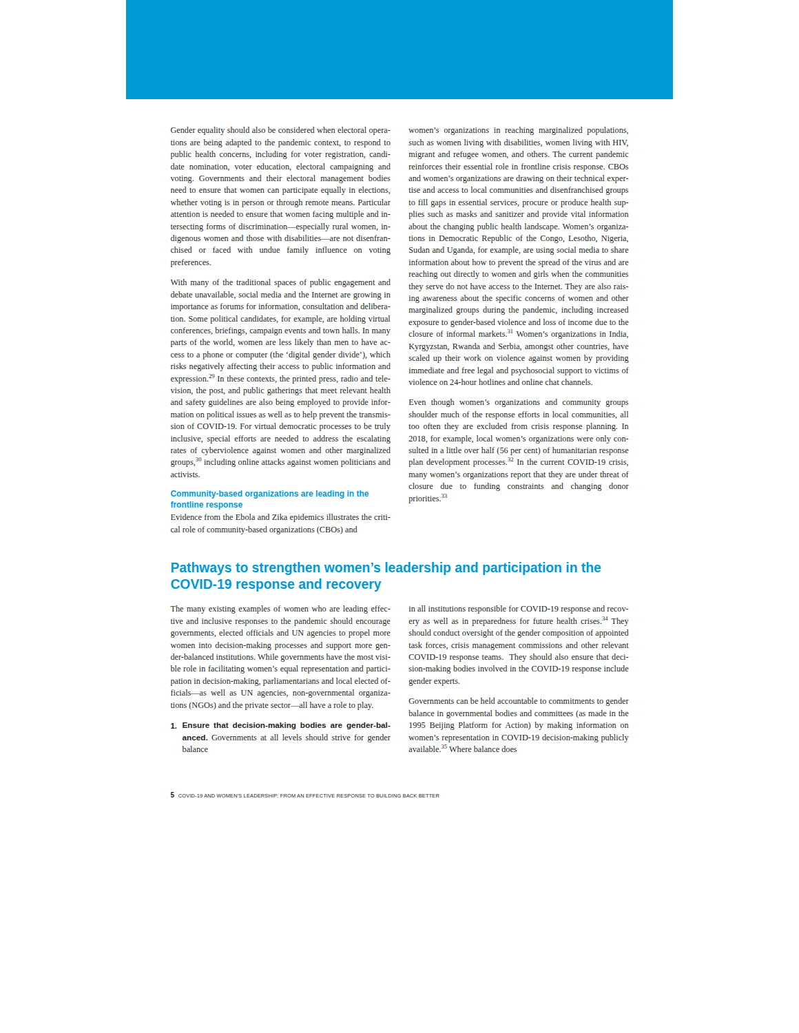Gender equality should also be considered when electoral operations are being adapted to the pandemic context, to respond to public health concerns, including for voter registration, candidate nomination, voter education, electoral campaigning and voting. Governments and their electoral management bodies need to ensure that women can participate equally in elections, whether voting is in person or through remote means. Particular attention is needed to ensure that women facing multiple and intersecting forms of discrimination—especially rural women, indigenous women and those with disabilities—are not disenfranchised or faced with undue family influence on voting preferences.
With many of the traditional spaces of public engagement and debate unavailable, social media and the Internet are growing in importance as forums for information, consultation and deliberation. Some political candidates, for example, are holding virtual conferences, briefings, campaign events and town halls. In many parts of the world, women are less likely than men to have access to a phone or computer (the ‘digital gender divide’), which risks negatively affecting their access to public information and expression.29 In these contexts, the printed press, radio and television, the post, and public gatherings that meet relevant health and safety guidelines are also being employed to provide information on political issues as well as to help prevent the transmission of COVID-19. For virtual democratic processes to be truly inclusive, special efforts are needed to address the escalating rates of cyberviolence against women and other marginalized groups,30 including online attacks against women politicians and activists.
Community-based organizations are leading in the frontline response
Evidence from the Ebola and Zika epidemics illustrates the critical role of community-based organizations (CBOs) and
women’s organizations in reaching marginalized populations, such as women living with disabilities, women living with HIV, migrant and refugee women, and others. The current pandemic reinforces their essential role in frontline crisis response. CBOs and women’s organizations are drawing on their technical expertise and access to local communities and disenfranchised groups to fill gaps in essential services, procure or produce health supplies such as masks and sanitizer and provide vital information about the changing public health landscape. Women’s organizations in Democratic Republic of the Congo, Lesotho, Nigeria, Sudan and Uganda, for example, are using social media to share information about how to prevent the spread of the virus and are reaching out directly to women and girls when the communities they serve do not have access to the Internet. They are also raising awareness about the specific concerns of women and other marginalized groups during the pandemic, including increased exposure to gender-based violence and loss of income due to the closure of informal markets.31 Women’s organizations in India, Kyrgyzstan, Rwanda and Serbia, amongst other countries, have scaled up their work on violence against women by providing immediate and free legal and psychosocial support to victims of violence on 24-hour hotlines and online chat channels.
Even though women’s organizations and community groups shoulder much of the response efforts in local communities, all too often they are excluded from crisis response planning. In 2018, for example, local women’s organizations were only consulted in a little over half (56 per cent) of humanitarian response plan development processes.32 In the current COVID-19 crisis, many women’s organizations report that they are under threat of closure due to funding constraints and changing donor priorities.33
Pathways to strengthen women’s leadership and participation in the COVID-19 response and recovery
The many existing examples of women who are leading effective and inclusive responses to the pandemic should encourage governments, elected officials and UN agencies to propel more women into decision-making processes and support more gender-balanced institutions. While governments have the most visible role in facilitating women’s equal representation and participation in decision-making, parliamentarians and local elected officials—as well as UN agencies, non-governmental organizations (NGOs) and the private sector—all have a role to play.
1.
Ensure that decision-making bodies are gender-balanced. Governments at all levels should strive for gender balance
in all institutions responsible for COVID-19 response and recovery as well as in preparedness for future health crises.34 They should conduct oversight of the gender composition of appointed task forces, crisis management commissions and other relevant COVID-19 response teams. They should also ensure that decision-making bodies involved in the COVID-19 response include gender experts.
Governments can be held accountable to commitments to gender balance in governmental bodies and committees (as made in the 1995 Beijing Platform for Action) by making information on women’s representation in COVID-19 decision-making publicly available.35 Where balance does
5 COVID-19 AND WOMEN'S LEADERSHIP: FROM AN EFFECTIVE RESPONSE TO BUILDING BACK BETTER